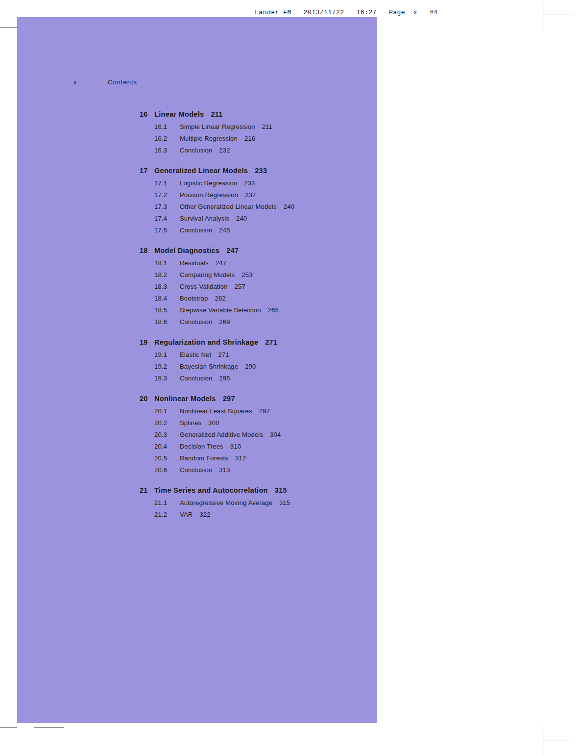Lander_FM 2013/11/22 16:27 Page x #4
x Contents
16 Linear Models211
16.1 Simple Linear Regression211
16.2 Multiple Regression216
16.3 Conclusion232
17 Generalized Linear Models233
17.1 Logistic Regression233
17.2 Poisson Regression237
17.3 Other Generalized Linear Models240
17.4 Survival Analysis240
17.5 Conclusion245
18 Model Diagnostics247
18.1 Residuals247
18.2 Comparing Models253
18.3 Cross-Validation257
18.4 Bootstrap262
18.5 Stepwise Variable Selection265
18.6 Conclusion269
19 Regularization and Shrinkage271
19.1 Elastic Net271
19.2 Bayesian Shrinkage290
19.3 Conclusion295
20 Nonlinear Models297
20.1 Nonlinear Least Squares297
20.2 Splines300
20.3 Generalized Additive Models304
20.4 Decision Trees310
20.5 Random Forests312
20.6 Conclusion313
21 Time Series and Autocorrelation315
21.1 Autoregressive Moving Average315
21.2 VAR322